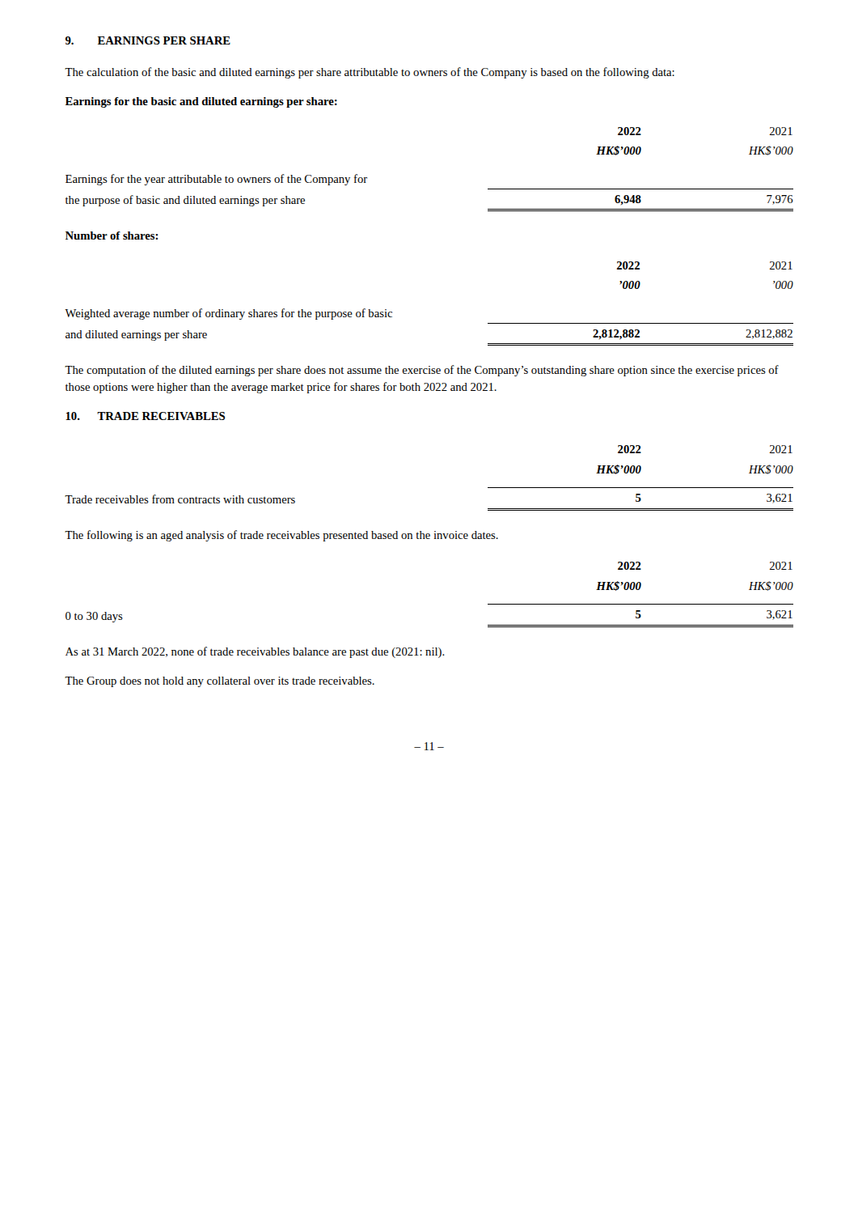9.
EARNINGS PER SHARE
The calculation of the basic and diluted earnings per share attributable to owners of the Company is based on the following data:
Earnings for the basic and diluted earnings per share:
| | 2022 | 2021 |
| | HK$’000 | HK$’000 |
| Earnings for the year attributable to owners of the Company for | | |
| the purpose of basic and diluted earnings per share | 6,948 | 7,976 |
Number of shares:
| | 2022 | 2021 |
| | ’000 | ’000 |
| Weighted average number of ordinary shares for the purpose of basic | | |
| and diluted earnings per share | 2,812,882 | 2,812,882 |
The computation of the diluted earnings per share does not assume the exercise of the Company’s outstanding share option since the exercise prices of those options were higher than the average market price for shares for both 2022 and 2021.
10.
TRADE RECEIVABLES
| | 2022 | 2021 |
| | HK$’000 | HK$’000 |
| Trade receivables from contracts with customers | 5 | 3,621 |
The following is an aged analysis of trade receivables presented based on the invoice dates.
| | 2022 | 2021 |
| | HK$’000 | HK$’000 |
| 0 to 30 days | 5 | 3,621 |
As at 31 March 2022, none of trade receivables balance are past due (2021: nil).
The Group does not hold any collateral over its trade receivables.
– 11 –